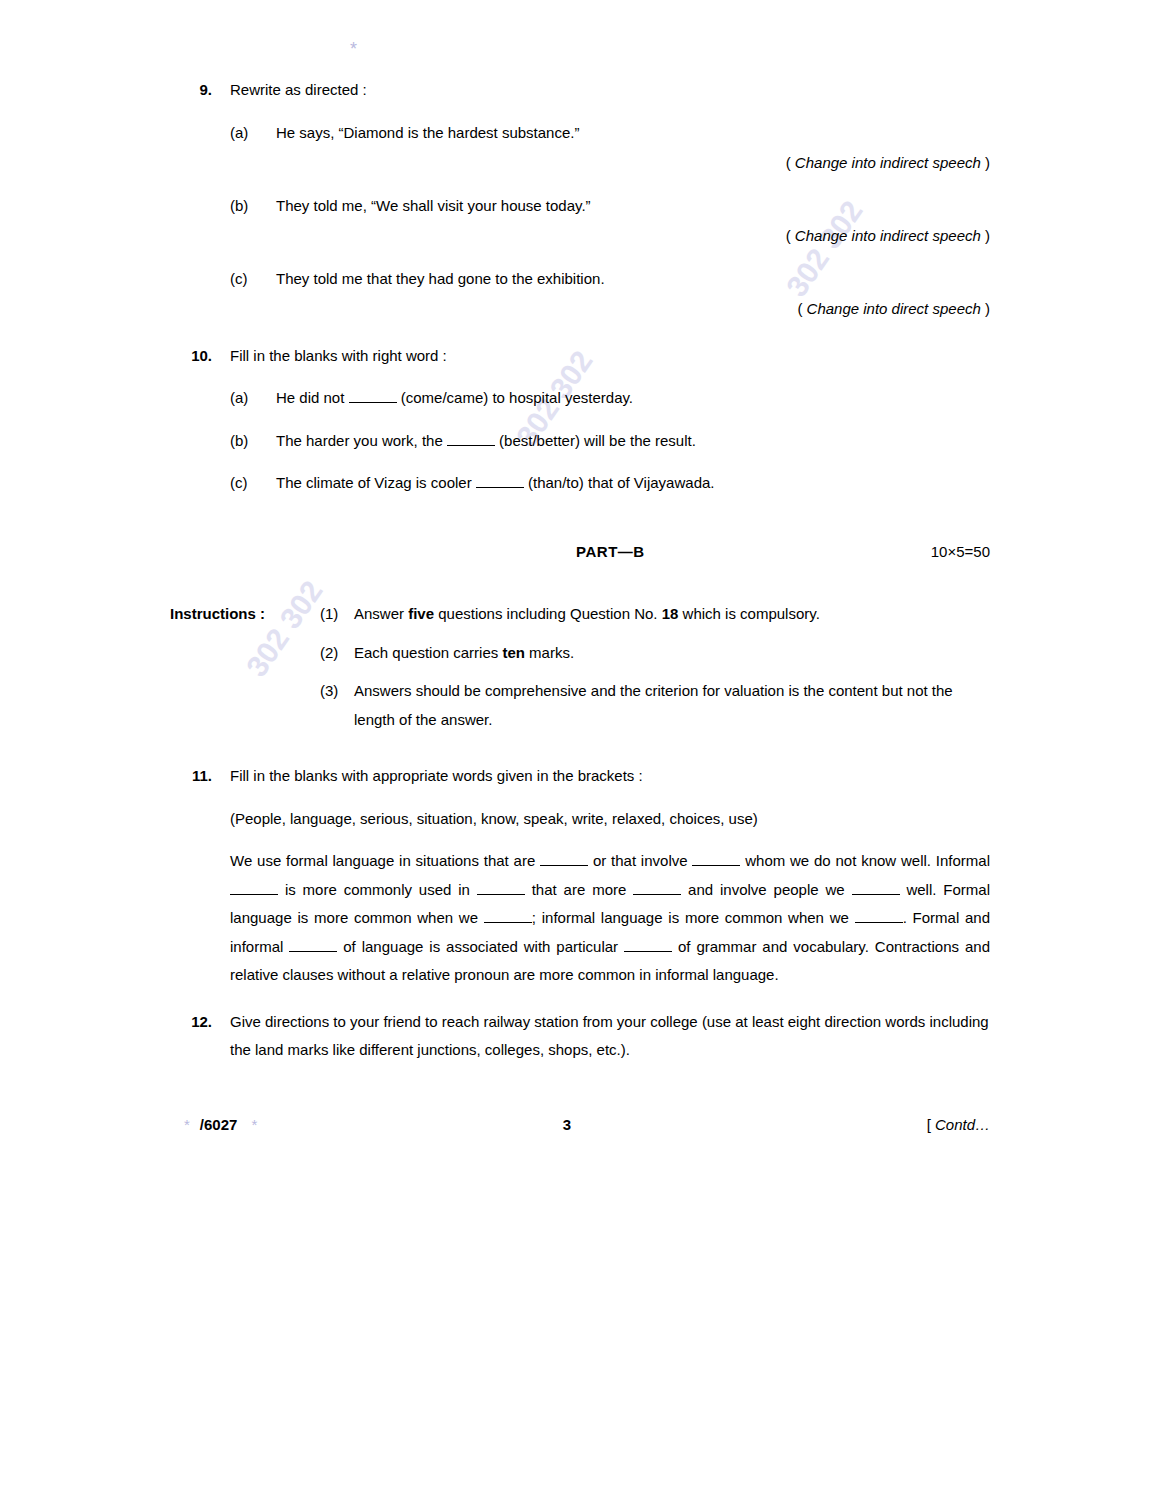302 302 302 302 302 302 302 302
*
9.
Rewrite as directed :
(a)
He says, “Diamond is the hardest substance.”
( Change into indirect speech )
(b)
They told me, “We shall visit your house today.”
( Change into indirect speech )
(c)
They told me that they had gone to the exhibition.
( Change into direct speech )
10.
Fill in the blanks with right word :
(a)
He did not (come/came) to hospital yesterday.
(b)
The harder you work, the (best/better) will be the result.
(c)
The climate of Vizag is cooler (than/to) that of Vijayawada.
PART—B
10×5=50
Instructions :
(1)
Answer five questions including Question No. 18 which is compulsory.
(2)
Each question carries ten marks.
(3)
Answers should be comprehensive and the criterion for valuation is the content but not the length of the answer.
11.
Fill in the blanks with appropriate words given in the brackets :
(People, language, serious, situation, know, speak, write, relaxed, choices, use)
We use formal language in situations that are or that involve whom we do not know well. Informal is more commonly used in that are more and involve people we well. Formal language is more common when we ; informal language is more common when we . Formal and informal of language is associated with particular of grammar and vocabulary. Contractions and relative clauses without a relative pronoun are more common in informal language.
12.
Give directions to your friend to reach railway station from your college (use at least eight direction words including the land marks like different junctions, colleges, shops, etc.).
*
/6027
*
3
[ Contd…